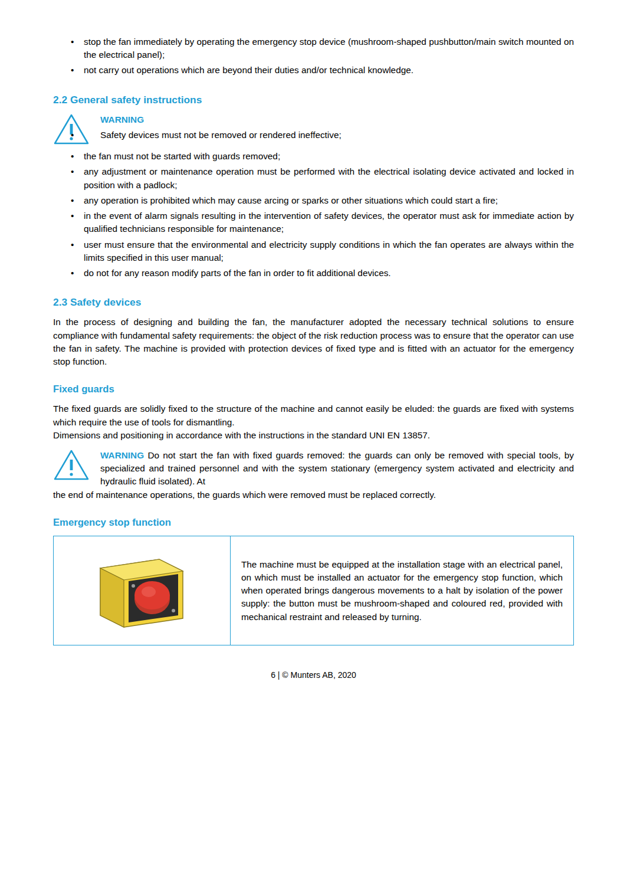stop the fan immediately by operating the emergency stop device (mushroom-shaped pushbutton/main switch mounted on the electrical panel);
not carry out operations which are beyond their duties and/or technical knowledge.
2.2 General safety instructions
WARNING
Safety devices must not be removed or rendered ineffective;
the fan must not be started with guards removed;
any adjustment or maintenance operation must be performed with the electrical isolating device activated and locked in position with a padlock;
any operation is prohibited which may cause arcing or sparks or other situations which could start a fire;
in the event of alarm signals resulting in the intervention of safety devices, the operator must ask for immediate action by qualified technicians responsible for maintenance;
user must ensure that the environmental and electricity supply conditions in which the fan operates are always within the limits specified in this user manual;
do not for any reason modify parts of the fan in order to fit additional devices.
2.3 Safety devices
In the process of designing and building the fan, the manufacturer adopted the necessary technical solutions to ensure compliance with fundamental safety requirements: the object of the risk reduction process was to ensure that the operator can use the fan in safety. The machine is provided with protection devices of fixed type and is fitted with an actuator for the emergency stop function.
Fixed guards
The fixed guards are solidly fixed to the structure of the machine and cannot easily be eluded: the guards are fixed with systems which require the use of tools for dismantling.
Dimensions and positioning in accordance with the instructions in the standard UNI EN 13857.
WARNING Do not start the fan with fixed guards removed: the guards can only be removed with special tools, by specialized and trained personnel and with the system stationary (emergency system activated and electricity and hydraulic fluid isolated). At
the end of maintenance operations, the guards which were removed must be replaced correctly.
Emergency stop function
| | The machine must be equipped at the installation stage with an electrical panel, on which must be installed an actuator for the emergency stop function, which when operated brings dangerous movements to a halt by isolation of the power supply: the button must be mushroom-shaped and coloured red, provided with mechanical restraint and released by turning. |
6 | © Munters AB, 2020